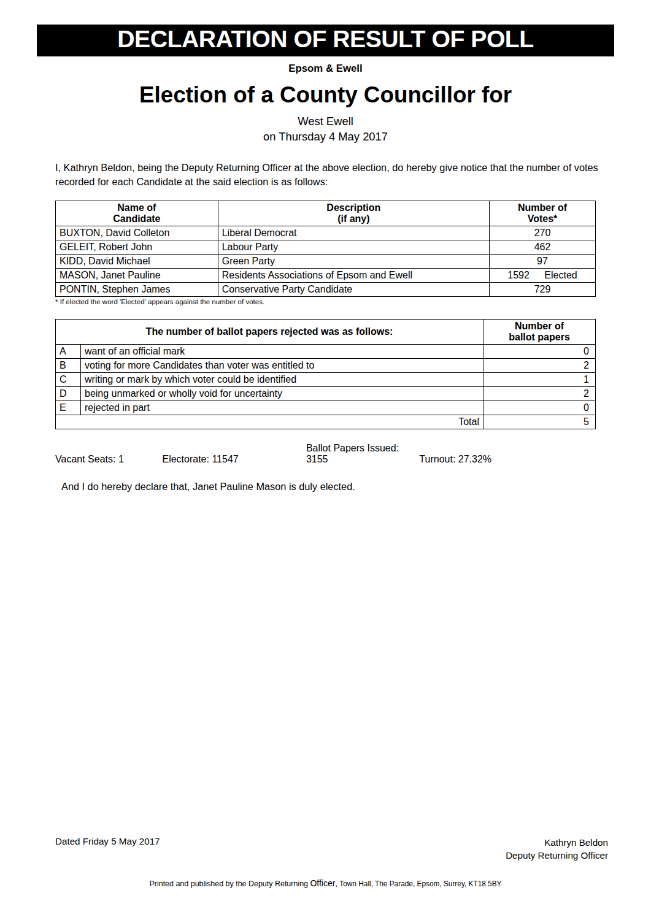DECLARATION OF RESULT OF POLL
Epsom & Ewell
Election of a County Councillor for
West Ewell
on Thursday 4 May 2017
I, Kathryn Beldon, being the Deputy Returning Officer at the above election, do hereby give notice that the number of votes recorded for each Candidate at the said election is as follows:
| Name of Candidate | Description (if any) | Number of Votes* |
| --- | --- | --- |
| BUXTON, David Colleton | Liberal Democrat | 270 |
| GELEIT, Robert John | Labour Party | 462 |
| KIDD, David Michael | Green Party | 97 |
| MASON, Janet Pauline | Residents Associations of Epsom and Ewell | 1592 Elected |
| PONTIN, Stephen James | Conservative Party Candidate | 729 |
* If elected the word 'Elected' appears against the number of votes.
| The number of ballot papers rejected was as follows: | Number of ballot papers |
| --- | --- |
| A | want of an official mark | 0 |
| B | voting for more Candidates than voter was entitled to | 2 |
| C | writing or mark by which voter could be identified | 1 |
| D | being unmarked or wholly void for uncertainty | 2 |
| E | rejected in part | 0 |
| Total | 5 |
Vacant Seats: 1 Electorate: 11547 Ballot Papers Issued: 3155 Turnout: 27.32%
And I do hereby declare that, Janet Pauline Mason is duly elected.
Dated Friday 5 May 2017
Kathryn Beldon
Deputy Returning Officer
Printed and published by the Deputy Returning Officer, Town Hall, The Parade, Epsom, Surrey, KT18 5BY